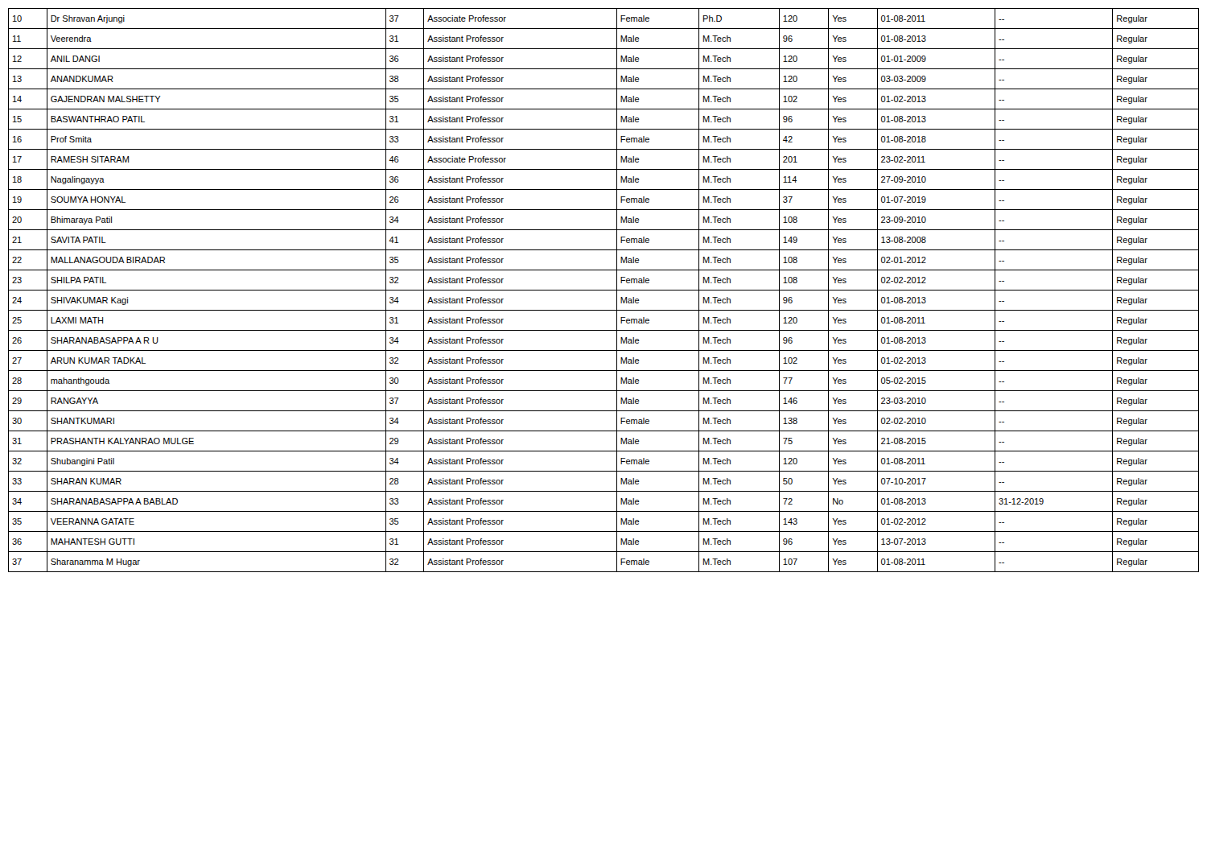| 10 | Dr Shravan Arjungi | 37 | Associate Professor | Female | Ph.D | 120 | Yes | 01-08-2011 | -- | Regular |
| 11 | Veerendra | 31 | Assistant Professor | Male | M.Tech | 96 | Yes | 01-08-2013 | -- | Regular |
| 12 | ANIL DANGI | 36 | Assistant Professor | Male | M.Tech | 120 | Yes | 01-01-2009 | -- | Regular |
| 13 | ANANDKUMAR | 38 | Assistant Professor | Male | M.Tech | 120 | Yes | 03-03-2009 | -- | Regular |
| 14 | GAJENDRAN MALSHETTY | 35 | Assistant Professor | Male | M.Tech | 102 | Yes | 01-02-2013 | -- | Regular |
| 15 | BASWANTHRAO PATIL | 31 | Assistant Professor | Male | M.Tech | 96 | Yes | 01-08-2013 | -- | Regular |
| 16 | Prof Smita | 33 | Assistant Professor | Female | M.Tech | 42 | Yes | 01-08-2018 | -- | Regular |
| 17 | RAMESH SITARAM | 46 | Associate Professor | Male | M.Tech | 201 | Yes | 23-02-2011 | -- | Regular |
| 18 | Nagalingayya | 36 | Assistant Professor | Male | M.Tech | 114 | Yes | 27-09-2010 | -- | Regular |
| 19 | SOUMYA HONYAL | 26 | Assistant Professor | Female | M.Tech | 37 | Yes | 01-07-2019 | -- | Regular |
| 20 | Bhimaraya Patil | 34 | Assistant Professor | Male | M.Tech | 108 | Yes | 23-09-2010 | -- | Regular |
| 21 | SAVITA PATIL | 41 | Assistant Professor | Female | M.Tech | 149 | Yes | 13-08-2008 | -- | Regular |
| 22 | MALLANAGOUDA BIRADAR | 35 | Assistant Professor | Male | M.Tech | 108 | Yes | 02-01-2012 | -- | Regular |
| 23 | SHILPA PATIL | 32 | Assistant Professor | Female | M.Tech | 108 | Yes | 02-02-2012 | -- | Regular |
| 24 | SHIVAKUMAR Kagi | 34 | Assistant Professor | Male | M.Tech | 96 | Yes | 01-08-2013 | -- | Regular |
| 25 | LAXMI MATH | 31 | Assistant Professor | Female | M.Tech | 120 | Yes | 01-08-2011 | -- | Regular |
| 26 | SHARANABASAPPA A R U | 34 | Assistant Professor | Male | M.Tech | 96 | Yes | 01-08-2013 | -- | Regular |
| 27 | ARUN KUMAR TADKAL | 32 | Assistant Professor | Male | M.Tech | 102 | Yes | 01-02-2013 | -- | Regular |
| 28 | mahanthgouda | 30 | Assistant Professor | Male | M.Tech | 77 | Yes | 05-02-2015 | -- | Regular |
| 29 | RANGAYYA | 37 | Assistant Professor | Male | M.Tech | 146 | Yes | 23-03-2010 | -- | Regular |
| 30 | SHANTKUMARI | 34 | Assistant Professor | Female | M.Tech | 138 | Yes | 02-02-2010 | -- | Regular |
| 31 | PRASHANTH KALYANRAO MULGE | 29 | Assistant Professor | Male | M.Tech | 75 | Yes | 21-08-2015 | -- | Regular |
| 32 | Shubangini Patil | 34 | Assistant Professor | Female | M.Tech | 120 | Yes | 01-08-2011 | -- | Regular |
| 33 | SHARAN KUMAR | 28 | Assistant Professor | Male | M.Tech | 50 | Yes | 07-10-2017 | -- | Regular |
| 34 | SHARANABASAPPA A BABLAD | 33 | Assistant Professor | Male | M.Tech | 72 | No | 01-08-2013 | 31-12-2019 | Regular |
| 35 | VEERANNA GATATE | 35 | Assistant Professor | Male | M.Tech | 143 | Yes | 01-02-2012 | -- | Regular |
| 36 | MAHANTESH GUTTI | 31 | Assistant Professor | Male | M.Tech | 96 | Yes | 13-07-2013 | -- | Regular |
| 37 | Sharanamma M Hugar | 32 | Assistant Professor | Female | M.Tech | 107 | Yes | 01-08-2011 | -- | Regular |